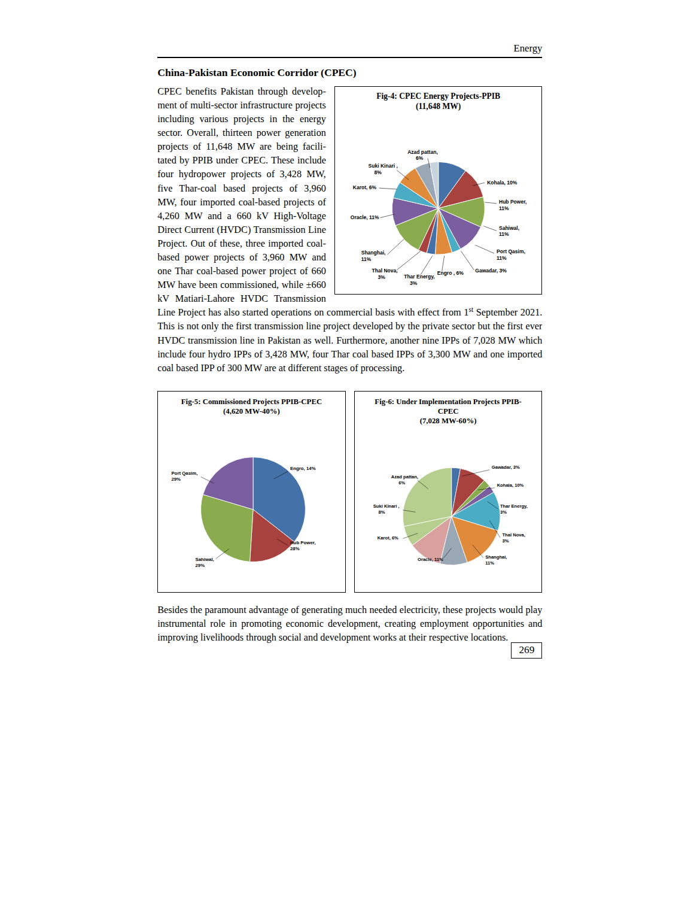Energy
China-Pakistan Economic Corridor (CPEC)
Fig-4: CPEC Energy Projects-PPIB
(11,648 MW)
Kohala, 10% Hub Power, 11% Sahiwal, 11% Port Qasim, 11% Gawadar, 3% Engro , 6% Thar Energy, 3% Thal Nova, 3% Shanghai, 11% Oracle, 11% Karot, 6% Suki Kinari , 8% Azad pattan, 6%
CPEC benefits Pakistan through development of multi-sector infrastructure projects including various projects in the energy sector. Overall, thirteen power generation projects of 11,648 MW are being facilitated by PPIB under CPEC. These include four hydropower projects of 3,428 MW, five Thar-coal based projects of 3,960 MW, four imported coal-based projects of 4,260 MW and a 660 kV High-Voltage Direct Current (HVDC) Transmission Line Project. Out of these, three imported coal-based power projects of 3,960 MW and one Thar coal-based power project of 660 MW have been commissioned, while ±660 kV Matiari-Lahore HVDC Transmission Line Project has also started operations on commercial basis with effect from 1st September 2021. This is not only the first transmission line project developed by the private sector but the first ever HVDC transmission line in Pakistan as well. Furthermore, another nine IPPs of 7,028 MW which include four hydro IPPs of 3,428 MW, four Thar coal based IPPs of 3,300 MW and one imported coal based IPP of 300 MW are at different stages of processing.
Fig-5: Commissioned Projects PPIB-CPEC
(4,620 MW-40%)
Engro, 14% Hub Power, 28% Sahiwal, 29% Port Qasim, 29%
Fig-6: Under Implementation Projects PPIB-
CPEC
(7,028 MW-60%)
Gawadar, 3% Kohala, 10% Thar Energy, 3% Thal Nova, 3% Shanghai, 11% Oracle, 11% Karot, 6% Suki Kinari , 8% Azad pattan, 6%
Besides the paramount advantage of generating much needed electricity, these projects would play instrumental role in promoting economic development, creating employment opportunities and improving livelihoods through social and development works at their respective locations.
269